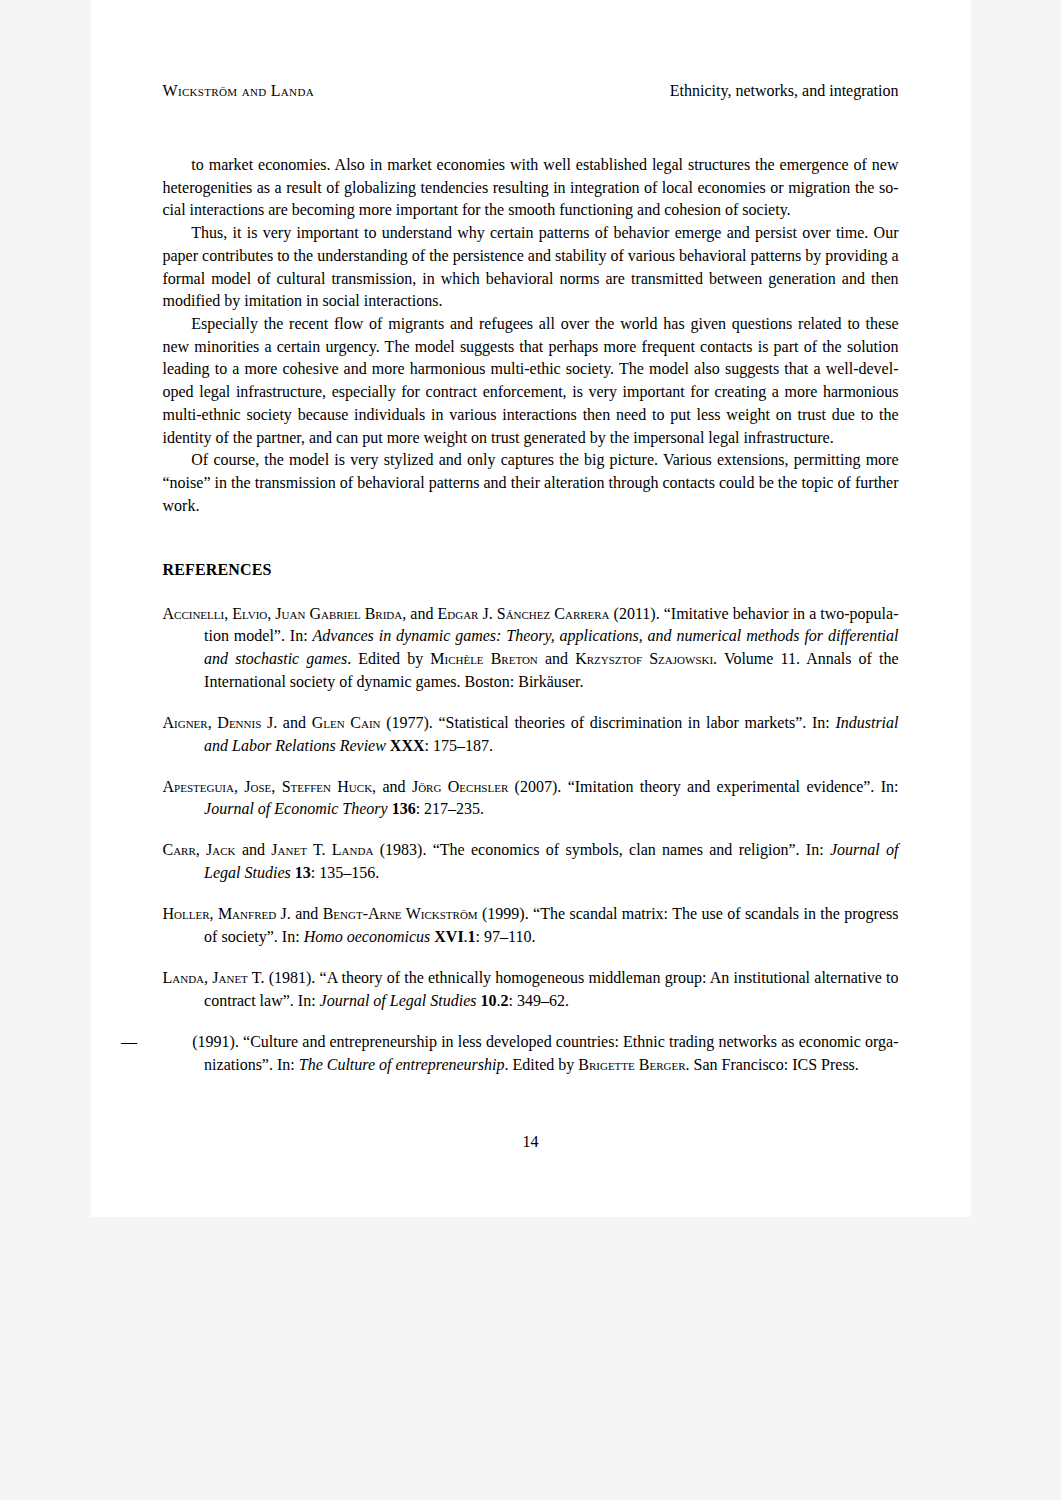Wickström and Landa Ethnicity, networks, and integration
to market economies. Also in market economies with well established legal structures the emergence of new heterogenities as a result of globalizing tendencies resulting in integration of local economies or migration the social interactions are becoming more important for the smooth functioning and cohesion of society.
Thus, it is very important to understand why certain patterns of behavior emerge and persist over time. Our paper contributes to the understanding of the persistence and stability of various behavioral patterns by providing a formal model of cultural transmission, in which behavioral norms are transmitted between generation and then modified by imitation in social interactions.
Especially the recent flow of migrants and refugees all over the world has given questions related to these new minorities a certain urgency. The model suggests that perhaps more frequent contacts is part of the solution leading to a more cohesive and more harmonious multi-ethic society. The model also suggests that a well-developed legal infrastructure, especially for contract enforcement, is very important for creating a more harmonious multi-ethnic society because individuals in various interactions then need to put less weight on trust due to the identity of the partner, and can put more weight on trust generated by the impersonal legal infrastructure.
Of course, the model is very stylized and only captures the big picture. Various extensions, permitting more “noise” in the transmission of behavioral patterns and their alteration through contacts could be the topic of further work.
REFERENCES
Accinelli, Elvio, Juan Gabriel Brida, and Edgar J. Sánchez Carrera (2011). “Imitative behavior in a two-population model”. In: Advances in dynamic games: Theory, applications, and numerical methods for differential and stochastic games. Edited by Michèle Breton and Krzysztof Szajowski. Volume 11. Annals of the International society of dynamic games. Boston: Birkäuser.
Aigner, Dennis J. and Glen Cain (1977). “Statistical theories of discrimination in labor markets”. In: Industrial and Labor Relations Review XXX: 175–187.
Apesteguia, Jose, Steffen Huck, and Jörg Oechsler (2007). “Imitation theory and experimental evidence”. In: Journal of Economic Theory 136: 217–235.
Carr, Jack and Janet T. Landa (1983). “The economics of symbols, clan names and religion”. In: Journal of Legal Studies 13: 135–156.
Holler, Manfred J. and Bengt-Arne Wickström (1999). “The scandal matrix: The use of scandals in the progress of society”. In: Homo oeconomicus XVI.1: 97–110.
Landa, Janet T. (1981). “A theory of the ethnically homogeneous middleman group: An institutional alternative to contract law”. In: Journal of Legal Studies 10.2: 349–62.
— (1991). “Culture and entrepreneurship in less developed countries: Ethnic trading networks as economic organizations”. In: The Culture of entrepreneurship. Edited by Brigette Berger. San Francisco: ICS Press.
14